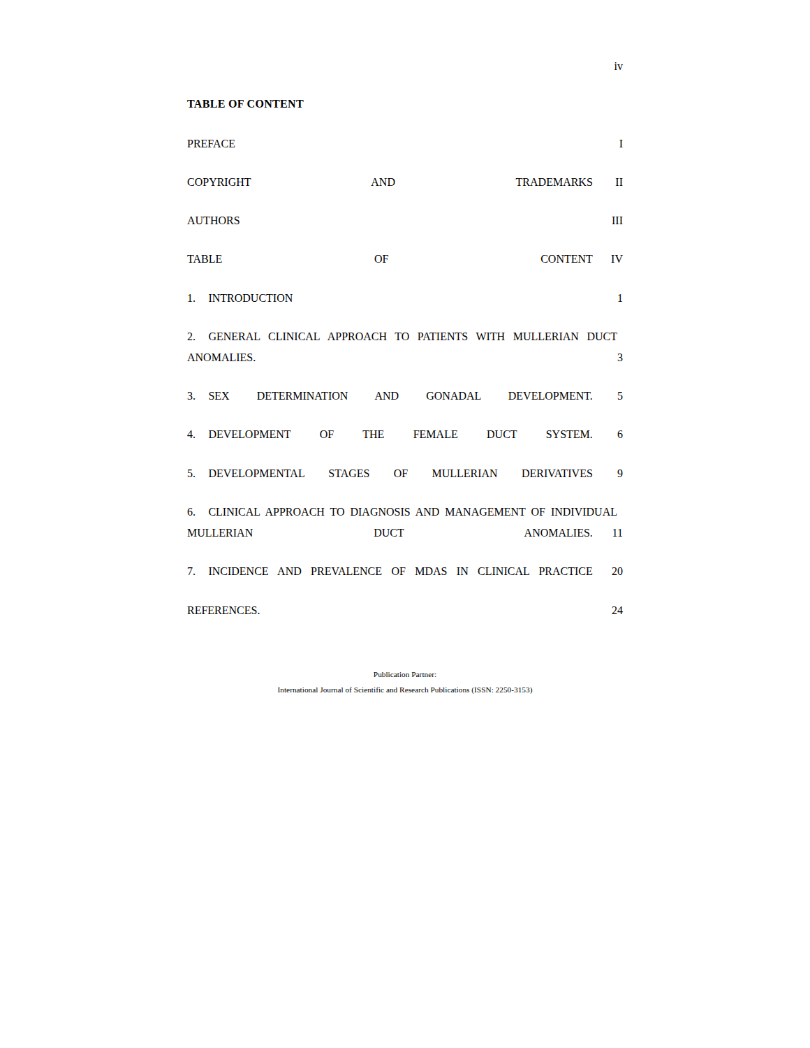iv
TABLE OF CONTENT
PREFACE I
COPYRIGHT AND TRADEMARKS II
AUTHORS III
TABLE OF CONTENT IV
1. INTRODUCTION 1
2. GENERAL CLINICAL APPROACH TO PATIENTS WITH MULLERIAN DUCT
ANOMALIES. 3
3. SEX DETERMINATION AND GONADAL DEVELOPMENT. 5
4. DEVELOPMENT OF THE FEMALE DUCT SYSTEM. 6
5. DEVELOPMENTAL STAGES OF MULLERIAN DERIVATIVES 9
6. CLINICAL APPROACH TO DIAGNOSIS AND MANAGEMENT OF INDIVIDUAL
MULLERIAN DUCT ANOMALIES. 11
7. INCIDENCE AND PREVALENCE OF MDAS IN CLINICAL PRACTICE 20
REFERENCES. 24
Publication Partner:
International Journal of Scientific and Research Publications (ISSN: 2250-3153)